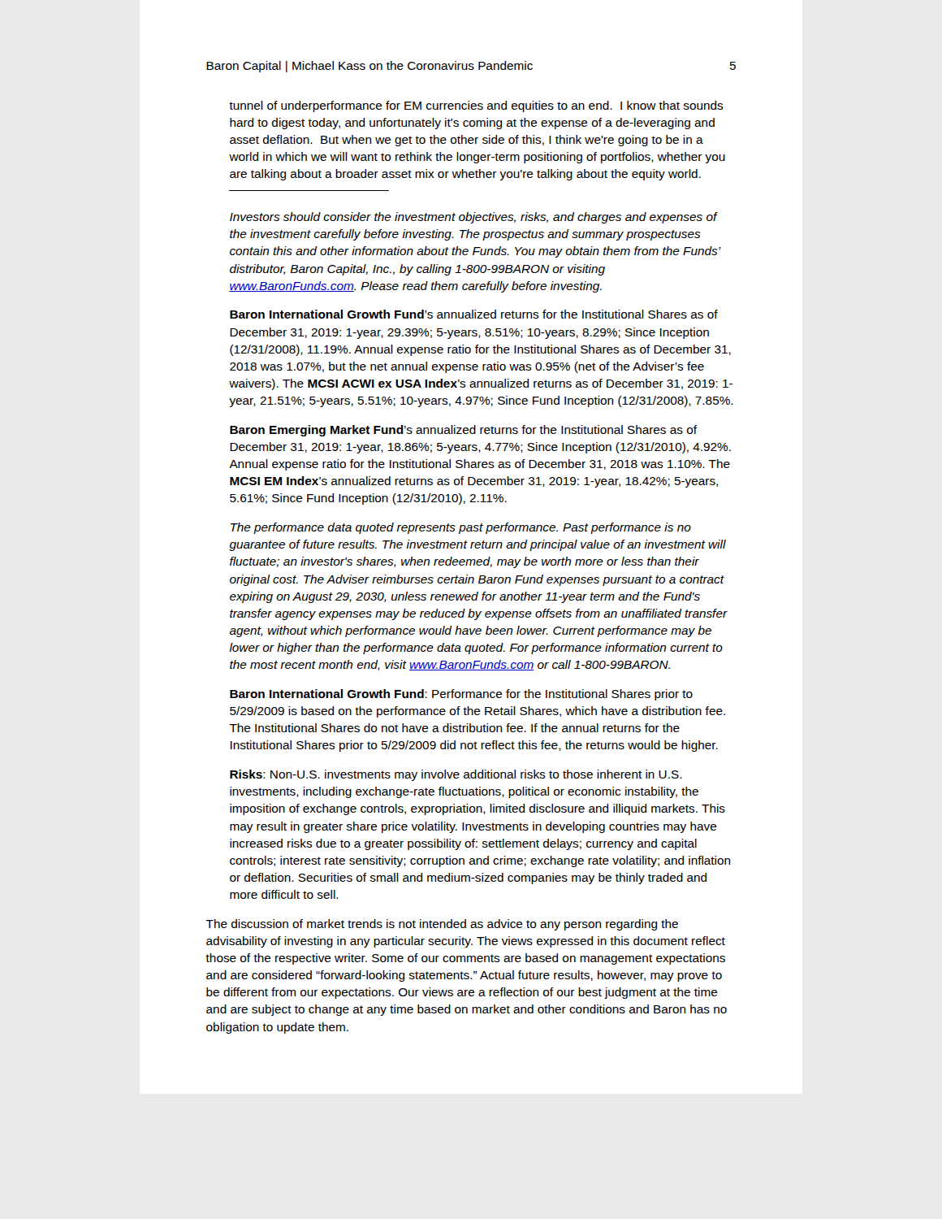Baron Capital | Michael Kass on the Coronavirus Pandemic
5
tunnel of underperformance for EM currencies and equities to an end. I know that sounds hard to digest today, and unfortunately it's coming at the expense of a de-leveraging and asset deflation. But when we get to the other side of this, I think we're going to be in a world in which we will want to rethink the longer-term positioning of portfolios, whether you are talking about a broader asset mix or whether you're talking about the equity world.
Investors should consider the investment objectives, risks, and charges and expenses of the investment carefully before investing. The prospectus and summary prospectuses contain this and other information about the Funds. You may obtain them from the Funds’ distributor, Baron Capital, Inc., by calling 1-800-99BARON or visiting www.BaronFunds.com. Please read them carefully before investing.
Baron International Growth Fund’s annualized returns for the Institutional Shares as of December 31, 2019: 1-year, 29.39%; 5-years, 8.51%; 10-years, 8.29%; Since Inception (12/31/2008), 11.19%. Annual expense ratio for the Institutional Shares as of December 31, 2018 was 1.07%, but the net annual expense ratio was 0.95% (net of the Adviser’s fee waivers). The MCSI ACWI ex USA Index’s annualized returns as of December 31, 2019: 1-year, 21.51%; 5-years, 5.51%; 10-years, 4.97%; Since Fund Inception (12/31/2008), 7.85%.
Baron Emerging Market Fund’s annualized returns for the Institutional Shares as of December 31, 2019: 1-year, 18.86%; 5-years, 4.77%; Since Inception (12/31/2010), 4.92%. Annual expense ratio for the Institutional Shares as of December 31, 2018 was 1.10%. The MCSI EM Index’s annualized returns as of December 31, 2019: 1-year, 18.42%; 5-years, 5.61%; Since Fund Inception (12/31/2010), 2.11%.
The performance data quoted represents past performance. Past performance is no guarantee of future results. The investment return and principal value of an investment will fluctuate; an investor's shares, when redeemed, may be worth more or less than their original cost. The Adviser reimburses certain Baron Fund expenses pursuant to a contract expiring on August 29, 2030, unless renewed for another 11-year term and the Fund's transfer agency expenses may be reduced by expense offsets from an unaffiliated transfer agent, without which performance would have been lower. Current performance may be lower or higher than the performance data quoted. For performance information current to the most recent month end, visit www.BaronFunds.com or call 1-800-99BARON.
Baron International Growth Fund: Performance for the Institutional Shares prior to 5/29/2009 is based on the performance of the Retail Shares, which have a distribution fee. The Institutional Shares do not have a distribution fee. If the annual returns for the Institutional Shares prior to 5/29/2009 did not reflect this fee, the returns would be higher.
Risks: Non-U.S. investments may involve additional risks to those inherent in U.S. investments, including exchange-rate fluctuations, political or economic instability, the imposition of exchange controls, expropriation, limited disclosure and illiquid markets. This may result in greater share price volatility. Investments in developing countries may have increased risks due to a greater possibility of: settlement delays; currency and capital controls; interest rate sensitivity; corruption and crime; exchange rate volatility; and inflation or deflation. Securities of small and medium-sized companies may be thinly traded and more difficult to sell.
The discussion of market trends is not intended as advice to any person regarding the advisability of investing in any particular security. The views expressed in this document reflect those of the respective writer. Some of our comments are based on management expectations and are considered “forward-looking statements.” Actual future results, however, may prove to be different from our expectations. Our views are a reflection of our best judgment at the time and are subject to change at any time based on market and other conditions and Baron has no obligation to update them.